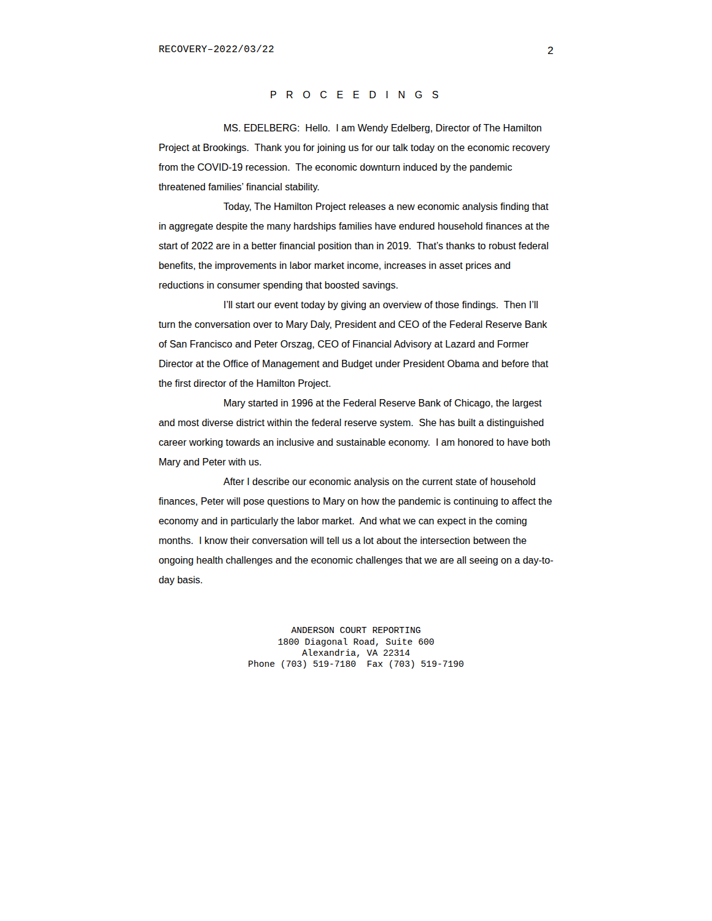RECOVERY–2022/03/22
2
P R O C E E D I N G S
MS. EDELBERG: Hello. I am Wendy Edelberg, Director of The Hamilton Project at Brookings. Thank you for joining us for our talk today on the economic recovery from the COVID-19 recession. The economic downturn induced by the pandemic threatened families’ financial stability.
Today, The Hamilton Project releases a new economic analysis finding that in aggregate despite the many hardships families have endured household finances at the start of 2022 are in a better financial position than in 2019. That’s thanks to robust federal benefits, the improvements in labor market income, increases in asset prices and reductions in consumer spending that boosted savings.
I’ll start our event today by giving an overview of those findings. Then I’ll turn the conversation over to Mary Daly, President and CEO of the Federal Reserve Bank of San Francisco and Peter Orszag, CEO of Financial Advisory at Lazard and Former Director at the Office of Management and Budget under President Obama and before that the first director of the Hamilton Project.
Mary started in 1996 at the Federal Reserve Bank of Chicago, the largest and most diverse district within the federal reserve system. She has built a distinguished career working towards an inclusive and sustainable economy. I am honored to have both Mary and Peter with us.
After I describe our economic analysis on the current state of household finances, Peter will pose questions to Mary on how the pandemic is continuing to affect the economy and in particularly the labor market. And what we can expect in the coming months. I know their conversation will tell us a lot about the intersection between the ongoing health challenges and the economic challenges that we are all seeing on a day-to-day basis.
ANDERSON COURT REPORTING
1800 Diagonal Road, Suite 600
Alexandria, VA 22314
Phone (703) 519-7180 Fax (703) 519-7190